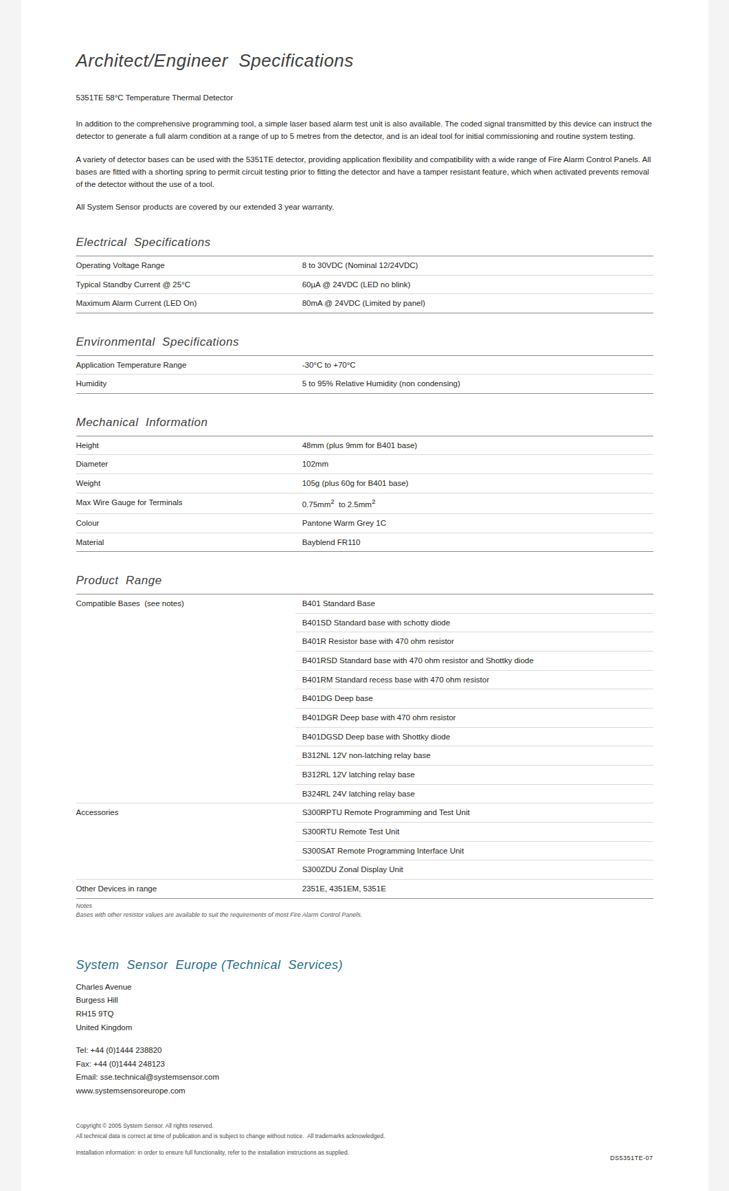Architect/Engineer Specifications
5351TE 58°C Temperature Thermal Detector
In addition to the comprehensive programming tool, a simple laser based alarm test unit is also available. The coded signal transmitted by this device can instruct the detector to generate a full alarm condition at a range of up to 5 metres from the detector, and is an ideal tool for initial commissioning and routine system testing.
A variety of detector bases can be used with the 5351TE detector, providing application flexibility and compatibility with a wide range of Fire Alarm Control Panels. All bases are fitted with a shorting spring to permit circuit testing prior to fitting the detector and have a tamper resistant feature, which when activated prevents removal of the detector without the use of a tool.
All System Sensor products are covered by our extended 3 year warranty.
Electrical Specifications
| Operating Voltage Range | 8 to 30VDC (Nominal 12/24VDC) |
| Typical Standby Current @ 25°C | 60µA @ 24VDC (LED no blink) |
| Maximum Alarm Current (LED On) | 80mA @ 24VDC (Limited by panel) |
Environmental Specifications
| Application Temperature Range | -30°C to +70°C |
| Humidity | 5 to 95% Relative Humidity (non condensing) |
Mechanical Information
| Height | 48mm (plus 9mm for B401 base) |
| Diameter | 102mm |
| Weight | 105g (plus 60g for B401 base) |
| Max Wire Gauge for Terminals | 0.75mm 2 to 2.5mm 2 |
| Colour | Pantone Warm Grey 1C |
| Material | Bayblend FR110 |
Product Range
| Compatible Bases (see notes) | B401 Standard Base |
| | B401SD Standard base with schotty diode |
| | B401R Resistor base with 470 ohm resistor |
| | B401RSD Standard base with 470 ohm resistor and Shottky diode |
| | B401RM Standard recess base with 470 ohm resistor |
| | B401DG Deep base |
| | B401DGR Deep base with 470 ohm resistor |
| | B401DGSD Deep base with Shottky diode |
| | B312NL 12V non-latching relay base |
| | B312RL 12V latching relay base |
| | B324RL 24V latching relay base |
| Accessories | S300RPTU Remote Programming and Test Unit |
| | S300RTU Remote Test Unit |
| | S300SAT Remote Programming Interface Unit |
| | S300ZDU Zonal Display Unit |
| Other Devices in range | 2351E, 4351EM, 5351E |
Notes Bases with other resistor values are available to suit the requirements of most Fire Alarm Control Panels.
System Sensor Europe (Technical Services)
Charles Avenue
Burgess Hill
RH15 9TQ
United Kingdom Tel: +44 (0)1444 238820
Fax: +44 (0)1444 248123
Email: sse.technical@systemsensor.com
www.systemsensoreurope.com
Copyright © 2005 System Sensor. All rights reserved.
All technical data is correct at time of publication and is subject to change without notice. All trademarks acknowledged. Installation information: in order to ensure full functionality, refer to the installation instructions as supplied.
DS5351TE-07